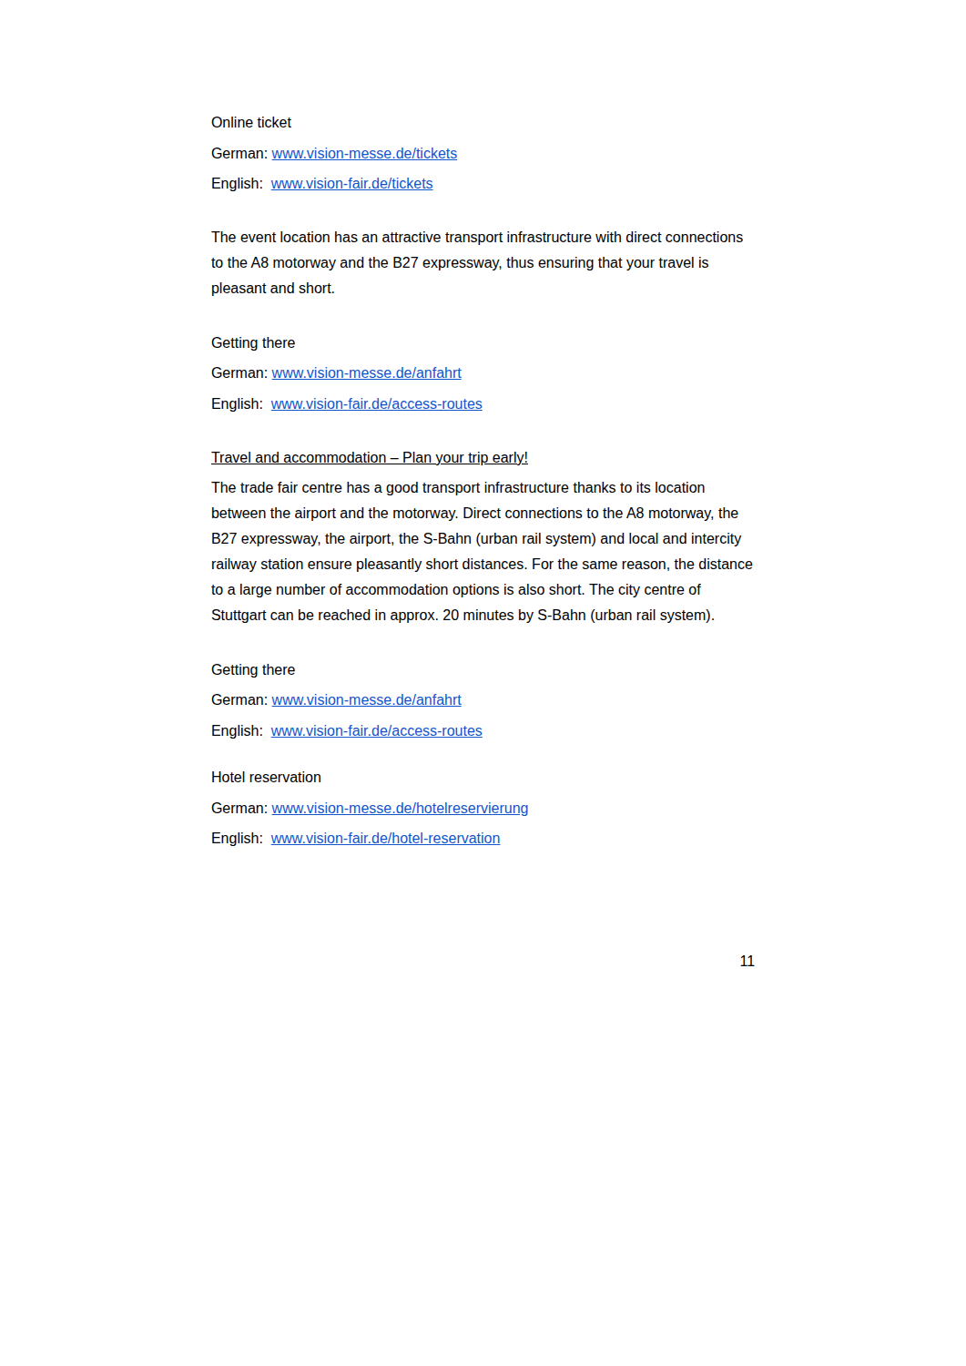Online ticket
German: www.vision-messe.de/tickets
English: www.vision-fair.de/tickets
The event location has an attractive transport infrastructure with direct connections to the A8 motorway and the B27 expressway, thus ensuring that your travel is pleasant and short.
Getting there
German: www.vision-messe.de/anfahrt
English: www.vision-fair.de/access-routes
Travel and accommodation – Plan your trip early!
The trade fair centre has a good transport infrastructure thanks to its location between the airport and the motorway. Direct connections to the A8 motorway, the B27 expressway, the airport, the S-Bahn (urban rail system) and local and intercity railway station ensure pleasantly short distances. For the same reason, the distance to a large number of accommodation options is also short. The city centre of Stuttgart can be reached in approx. 20 minutes by S-Bahn (urban rail system).
Getting there
German: www.vision-messe.de/anfahrt
English: www.vision-fair.de/access-routes
Hotel reservation
German: www.vision-messe.de/hotelreservierung
English: www.vision-fair.de/hotel-reservation
11